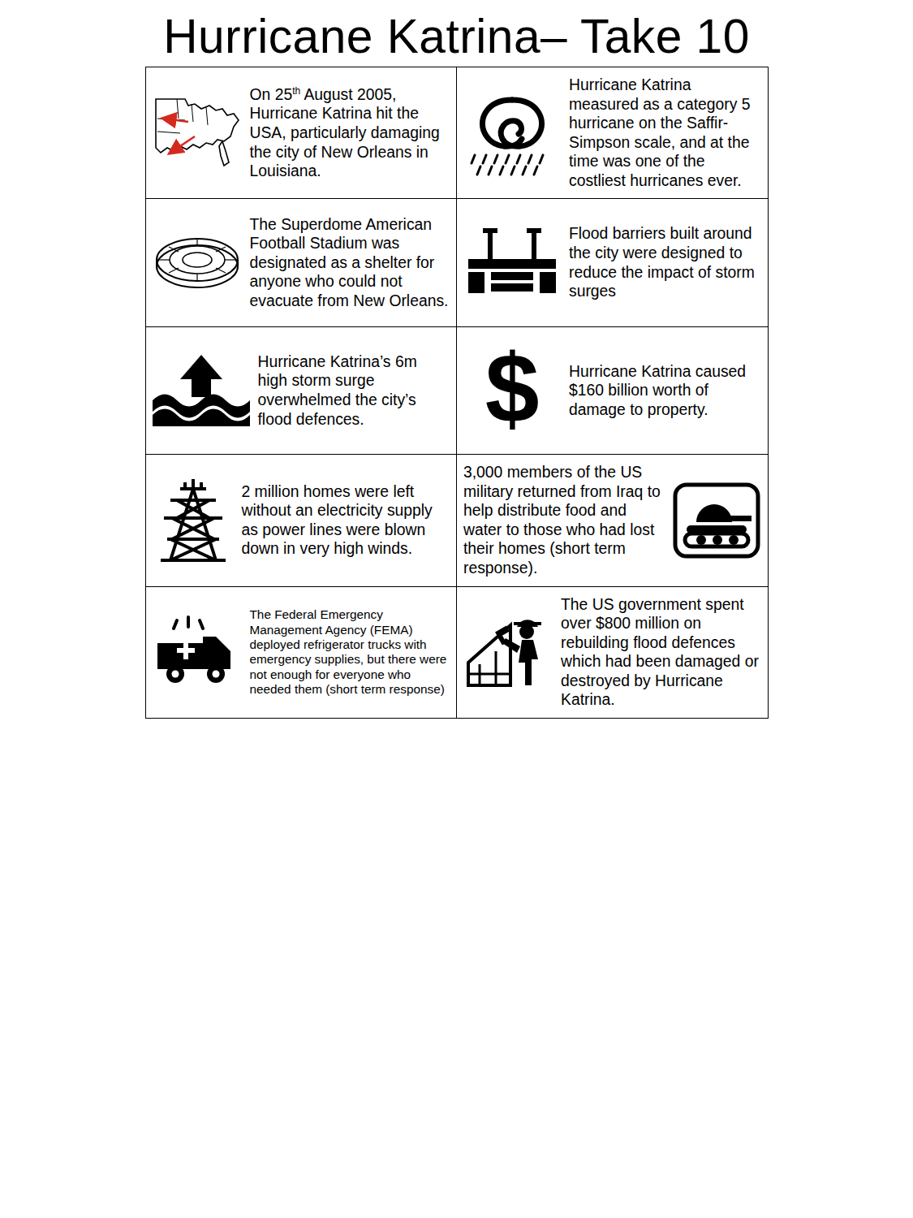Hurricane Katrina– Take 10
| On 25 th August 2005, Hurricane Katrina hit the USA, particularly damaging the city of New Orleans in Louisiana. | Hurricane Katrina measured as a category 5 hurricane on the Saffir-Simpson scale, and at the time was one of the costliest hurricanes ever. |
| The Superdome American Football Stadium was designated as a shelter for anyone who could not evacuate from New Orleans. | Flood barriers built around the city were designed to reduce the impact of storm surges |
| Hurricane Katrina’s 6m high storm surge overwhelmed the city’s flood defences. | $ Hurricane Katrina caused $160 billion worth of damage to property. |
| 2 million homes were left without an electricity supply as power lines were blown down in very high winds. | 3,000 members of the US military returned from Iraq to help distribute food and water to those who had lost their homes (short term response). |
| The Federal Emergency Management Agency (FEMA) deployed refrigerator trucks with emergency supplies, but there were not enough for everyone who needed them (short term response ) | The US government spent over $800 million on rebuilding flood defences which had been damaged or destroyed by Hurricane Katrina. |